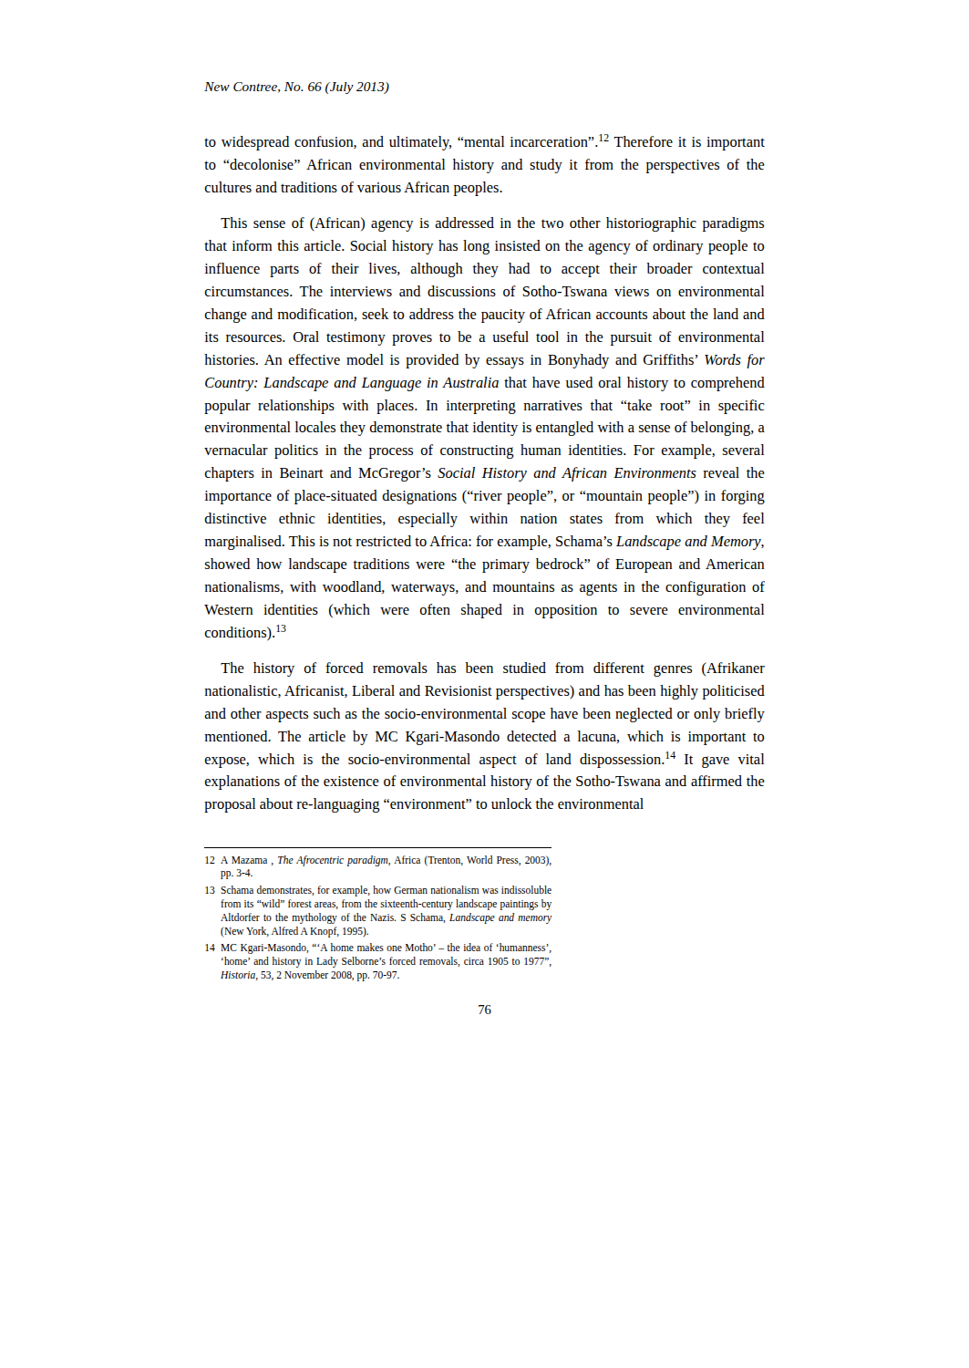New Contree, No. 66 (July 2013)
to widespread confusion, and ultimately, “mental incarceration”.12 Therefore it is important to “decolonise” African environmental history and study it from the perspectives of the cultures and traditions of various African peoples.
This sense of (African) agency is addressed in the two other historiographic paradigms that inform this article. Social history has long insisted on the agency of ordinary people to influence parts of their lives, although they had to accept their broader contextual circumstances. The interviews and discussions of Sotho-Tswana views on environmental change and modification, seek to address the paucity of African accounts about the land and its resources. Oral testimony proves to be a useful tool in the pursuit of environmental histories. An effective model is provided by essays in Bonyhady and Griffiths’ Words for Country: Landscape and Language in Australia that have used oral history to comprehend popular relationships with places. In interpreting narratives that “take root” in specific environmental locales they demonstrate that identity is entangled with a sense of belonging, a vernacular politics in the process of constructing human identities. For example, several chapters in Beinart and McGregor’s Social History and African Environments reveal the importance of place-situated designations (“river people”, or “mountain people”) in forging distinctive ethnic identities, especially within nation states from which they feel marginalised. This is not restricted to Africa: for example, Schama’s Landscape and Memory, showed how landscape traditions were “the primary bedrock” of European and American nationalisms, with woodland, waterways, and mountains as agents in the configuration of Western identities (which were often shaped in opposition to severe environmental conditions).13
The history of forced removals has been studied from different genres (Afrikaner nationalistic, Africanist, Liberal and Revisionist perspectives) and has been highly politicised and other aspects such as the socio-environmental scope have been neglected or only briefly mentioned. The article by MC Kgari-Masondo detected a lacuna, which is important to expose, which is the socio-environmental aspect of land dispossession.14 It gave vital explanations of the existence of environmental history of the Sotho-Tswana and affirmed the proposal about re-languaging “environment” to unlock the environmental
12 A Mazama , The Afrocentric paradigm, Africa (Trenton, World Press, 2003), pp. 3-4.
13 Schama demonstrates, for example, how German nationalism was indissoluble from its “wild” forest areas, from the sixteenth-century landscape paintings by Altdorfer to the mythology of the Nazis. S Schama, Landscape and memory (New York, Alfred A Knopf, 1995).
14 MC Kgari-Masondo, “‘A home makes one Motho’ – the idea of ‘humanness’, ‘home’ and history in Lady Selborne’s forced removals, circa 1905 to 1977”, Historia, 53, 2 November 2008, pp. 70-97.
76